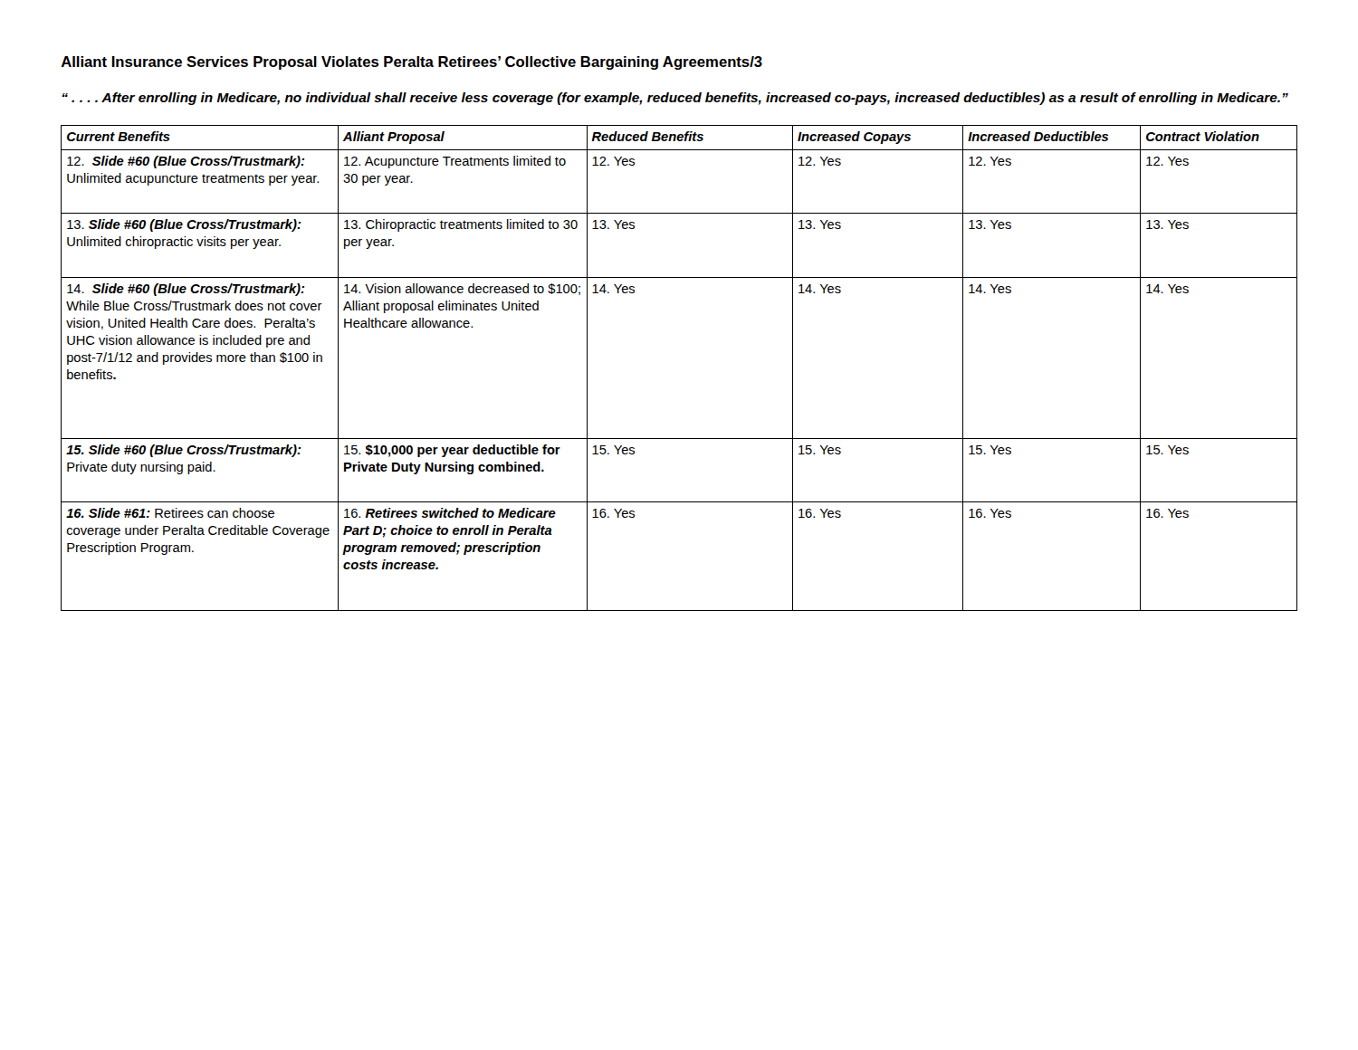Alliant Insurance Services Proposal Violates Peralta Retirees’ Collective Bargaining Agreements/3
“ . . . . After enrolling in Medicare, no individual shall receive less coverage (for example, reduced benefits, increased co-pays, increased deductibles) as a result of enrolling in Medicare.”
| Current Benefits | Alliant Proposal | Reduced Benefits | Increased Copays | Increased Deductibles | Contract Violation |
| --- | --- | --- | --- | --- | --- |
| 12. Slide #60 (Blue Cross/Trustmark): Unlimited acupuncture treatments per year. | 12. Acupuncture Treatments limited to 30 per year. | 12. Yes | 12. Yes | 12. Yes | 12. Yes |
| 13. Slide #60 (Blue Cross/Trustmark): Unlimited chiropractic visits per year. | 13. Chiropractic treatments limited to 30 per year. | 13. Yes | 13. Yes | 13. Yes | 13. Yes |
| 14. Slide #60 (Blue Cross/Trustmark): While Blue Cross/Trustmark does not cover vision, United Health Care does. Peralta’s UHC vision allowance is included pre and post-7/1/12 and provides more than $100 in benefits . | 14. Vision allowance decreased to $100; Alliant proposal eliminates United Healthcare allowance. | 14. Yes | 14. Yes | 14. Yes | 14. Yes |
| 15. Slide #60 (Blue Cross/Trustmark): Private duty nursing paid. | 15. $10,000 per year deductible for Private Duty Nursing combined. | 15. Yes | 15. Yes | 15. Yes | 15. Yes |
| 16. Slide #61: Retirees can choose coverage under Peralta Creditable Coverage Prescription Program. | 16. Retirees switched to Medicare Part D; choice to enroll in Peralta program removed; prescription costs increase. | 16. Yes | 16. Yes | 16. Yes | 16. Yes |